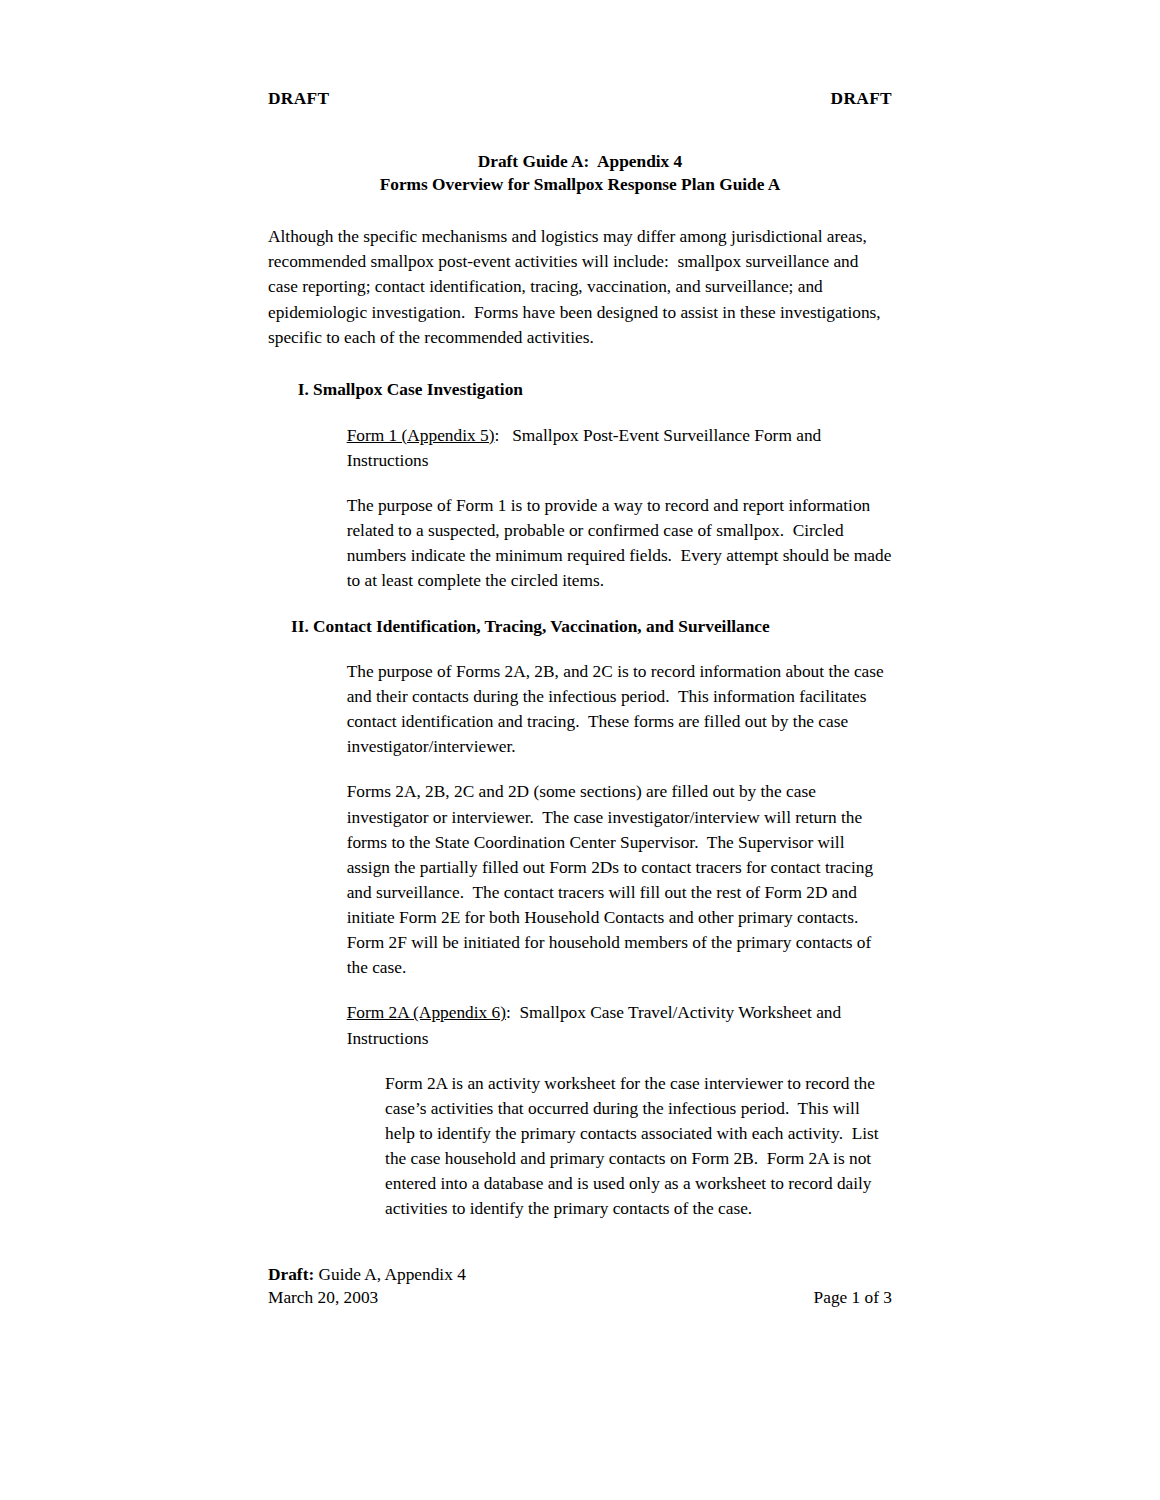DRAFT DRAFT
Draft Guide A: Appendix 4 Forms Overview for Smallpox Response Plan Guide A
Although the specific mechanisms and logistics may differ among jurisdictional areas, recommended smallpox post-event activities will include: smallpox surveillance and case reporting; contact identification, tracing, vaccination, and surveillance; and epidemiologic investigation. Forms have been designed to assist in these investigations, specific to each of the recommended activities.
Smallpox Case Investigation
Form 1 (Appendix 5): Smallpox Post-Event Surveillance Form and Instructions
The purpose of Form 1 is to provide a way to record and report information related to a suspected, probable or confirmed case of smallpox. Circled numbers indicate the minimum required fields. Every attempt should be made to at least complete the circled items.
Contact Identification, Tracing, Vaccination, and Surveillance
The purpose of Forms 2A, 2B, and 2C is to record information about the case and their contacts during the infectious period. This information facilitates contact identification and tracing. These forms are filled out by the case investigator/interviewer.
Forms 2A, 2B, 2C and 2D (some sections) are filled out by the case investigator or interviewer. The case investigator/interview will return the forms to the State Coordination Center Supervisor. The Supervisor will assign the partially filled out Form 2Ds to contact tracers for contact tracing and surveillance. The contact tracers will fill out the rest of Form 2D and initiate Form 2E for both Household Contacts and other primary contacts. Form 2F will be initiated for household members of the primary contacts of the case.
Form 2A (Appendix 6): Smallpox Case Travel/Activity Worksheet and Instructions
Form 2A is an activity worksheet for the case interviewer to record the case’s activities that occurred during the infectious period. This will help to identify the primary contacts associated with each activity. List the case household and primary contacts on Form 2B. Form 2A is not entered into a database and is used only as a worksheet to record daily activities to identify the primary contacts of the case.
Draft: Guide A, Appendix 4
March 20, 2003
Page 1 of 3